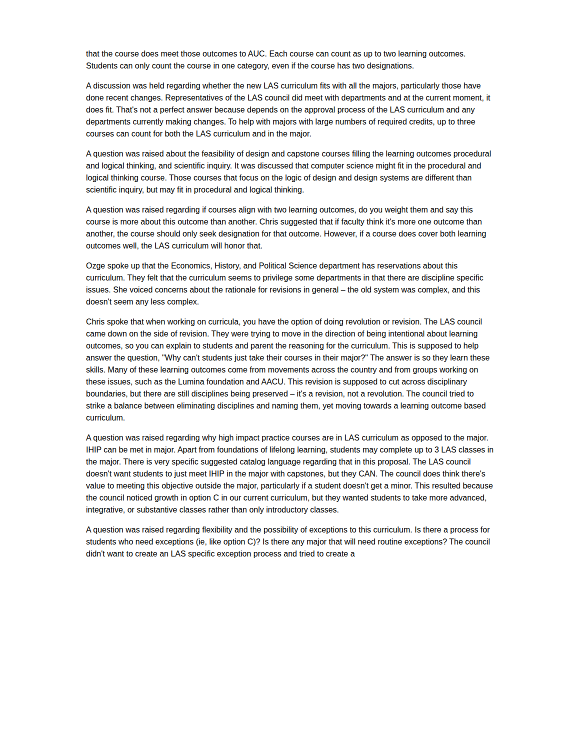that the course does meet those outcomes to AUC. Each course can count as up to two learning outcomes. Students can only count the course in one category, even if the course has two designations.
A discussion was held regarding whether the new LAS curriculum fits with all the majors, particularly those have done recent changes. Representatives of the LAS council did meet with departments and at the current moment, it does fit. That's not a perfect answer because depends on the approval process of the LAS curriculum and any departments currently making changes. To help with majors with large numbers of required credits, up to three courses can count for both the LAS curriculum and in the major.
A question was raised about the feasibility of design and capstone courses filling the learning outcomes procedural and logical thinking, and scientific inquiry. It was discussed that computer science might fit in the procedural and logical thinking course. Those courses that focus on the logic of design and design systems are different than scientific inquiry, but may fit in procedural and logical thinking.
A question was raised regarding if courses align with two learning outcomes, do you weight them and say this course is more about this outcome than another. Chris suggested that if faculty think it's more one outcome than another, the course should only seek designation for that outcome. However, if a course does cover both learning outcomes well, the LAS curriculum will honor that.
Ozge spoke up that the Economics, History, and Political Science department has reservations about this curriculum. They felt that the curriculum seems to privilege some departments in that there are discipline specific issues. She voiced concerns about the rationale for revisions in general – the old system was complex, and this doesn't seem any less complex.
Chris spoke that when working on curricula, you have the option of doing revolution or revision. The LAS council came down on the side of revision. They were trying to move in the direction of being intentional about learning outcomes, so you can explain to students and parent the reasoning for the curriculum. This is supposed to help answer the question, "Why can't students just take their courses in their major?" The answer is so they learn these skills. Many of these learning outcomes come from movements across the country and from groups working on these issues, such as the Lumina foundation and AACU. This revision is supposed to cut across disciplinary boundaries, but there are still disciplines being preserved – it's a revision, not a revolution. The council tried to strike a balance between eliminating disciplines and naming them, yet moving towards a learning outcome based curriculum.
A question was raised regarding why high impact practice courses are in LAS curriculum as opposed to the major. IHIP can be met in major. Apart from foundations of lifelong learning, students may complete up to 3 LAS classes in the major. There is very specific suggested catalog language regarding that in this proposal. The LAS council doesn't want students to just meet IHIP in the major with capstones, but they CAN. The council does think there's value to meeting this objective outside the major, particularly if a student doesn't get a minor. This resulted because the council noticed growth in option C in our current curriculum, but they wanted students to take more advanced, integrative, or substantive classes rather than only introductory classes.
A question was raised regarding flexibility and the possibility of exceptions to this curriculum. Is there a process for students who need exceptions (ie, like option C)? Is there any major that will need routine exceptions? The council didn't want to create an LAS specific exception process and tried to create a